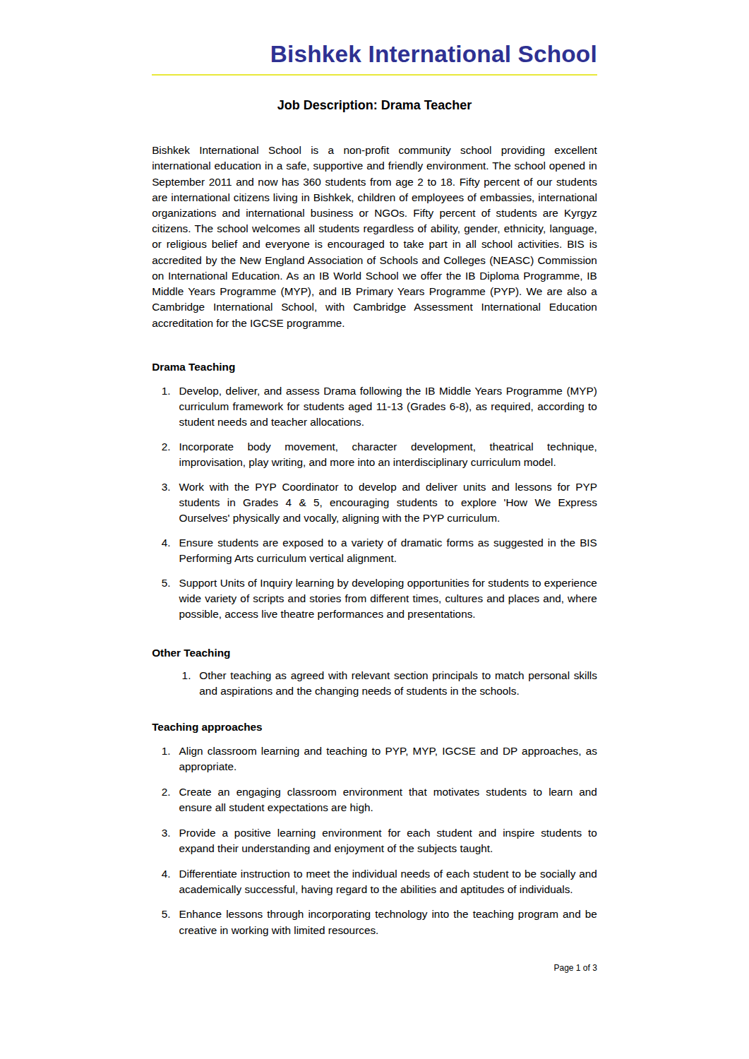Bishkek International School
Job Description: Drama Teacher
Bishkek International School is a non-profit community school providing excellent international education in a safe, supportive and friendly environment. The school opened in September 2011 and now has 360 students from age 2 to 18. Fifty percent of our students are international citizens living in Bishkek, children of employees of embassies, international organizations and international business or NGOs. Fifty percent of students are Kyrgyz citizens. The school welcomes all students regardless of ability, gender, ethnicity, language, or religious belief and everyone is encouraged to take part in all school activities. BIS is accredited by the New England Association of Schools and Colleges (NEASC) Commission on International Education. As an IB World School we offer the IB Diploma Programme, IB Middle Years Programme (MYP), and IB Primary Years Programme (PYP). We are also a Cambridge International School, with Cambridge Assessment International Education accreditation for the IGCSE programme.
Drama Teaching
Develop, deliver, and assess Drama following the IB Middle Years Programme (MYP) curriculum framework for students aged 11-13 (Grades 6-8), as required, according to student needs and teacher allocations.
Incorporate body movement, character development, theatrical technique, improvisation, play writing, and more into an interdisciplinary curriculum model.
Work with the PYP Coordinator to develop and deliver units and lessons for PYP students in Grades 4 & 5, encouraging students to explore 'How We Express Ourselves' physically and vocally, aligning with the PYP curriculum.
Ensure students are exposed to a variety of dramatic forms as suggested in the BIS Performing Arts curriculum vertical alignment.
Support Units of Inquiry learning by developing opportunities for students to experience wide variety of scripts and stories from different times, cultures and places and, where possible, access live theatre performances and presentations.
Other Teaching
Other teaching as agreed with relevant section principals to match personal skills and aspirations and the changing needs of students in the schools.
Teaching approaches
Align classroom learning and teaching to PYP, MYP, IGCSE and DP approaches, as appropriate.
Create an engaging classroom environment that motivates students to learn and ensure all student expectations are high.
Provide a positive learning environment for each student and inspire students to expand their understanding and enjoyment of the subjects taught.
Differentiate instruction to meet the individual needs of each student to be socially and academically successful, having regard to the abilities and aptitudes of individuals.
Enhance lessons through incorporating technology into the teaching program and be creative in working with limited resources.
Page 1 of 3